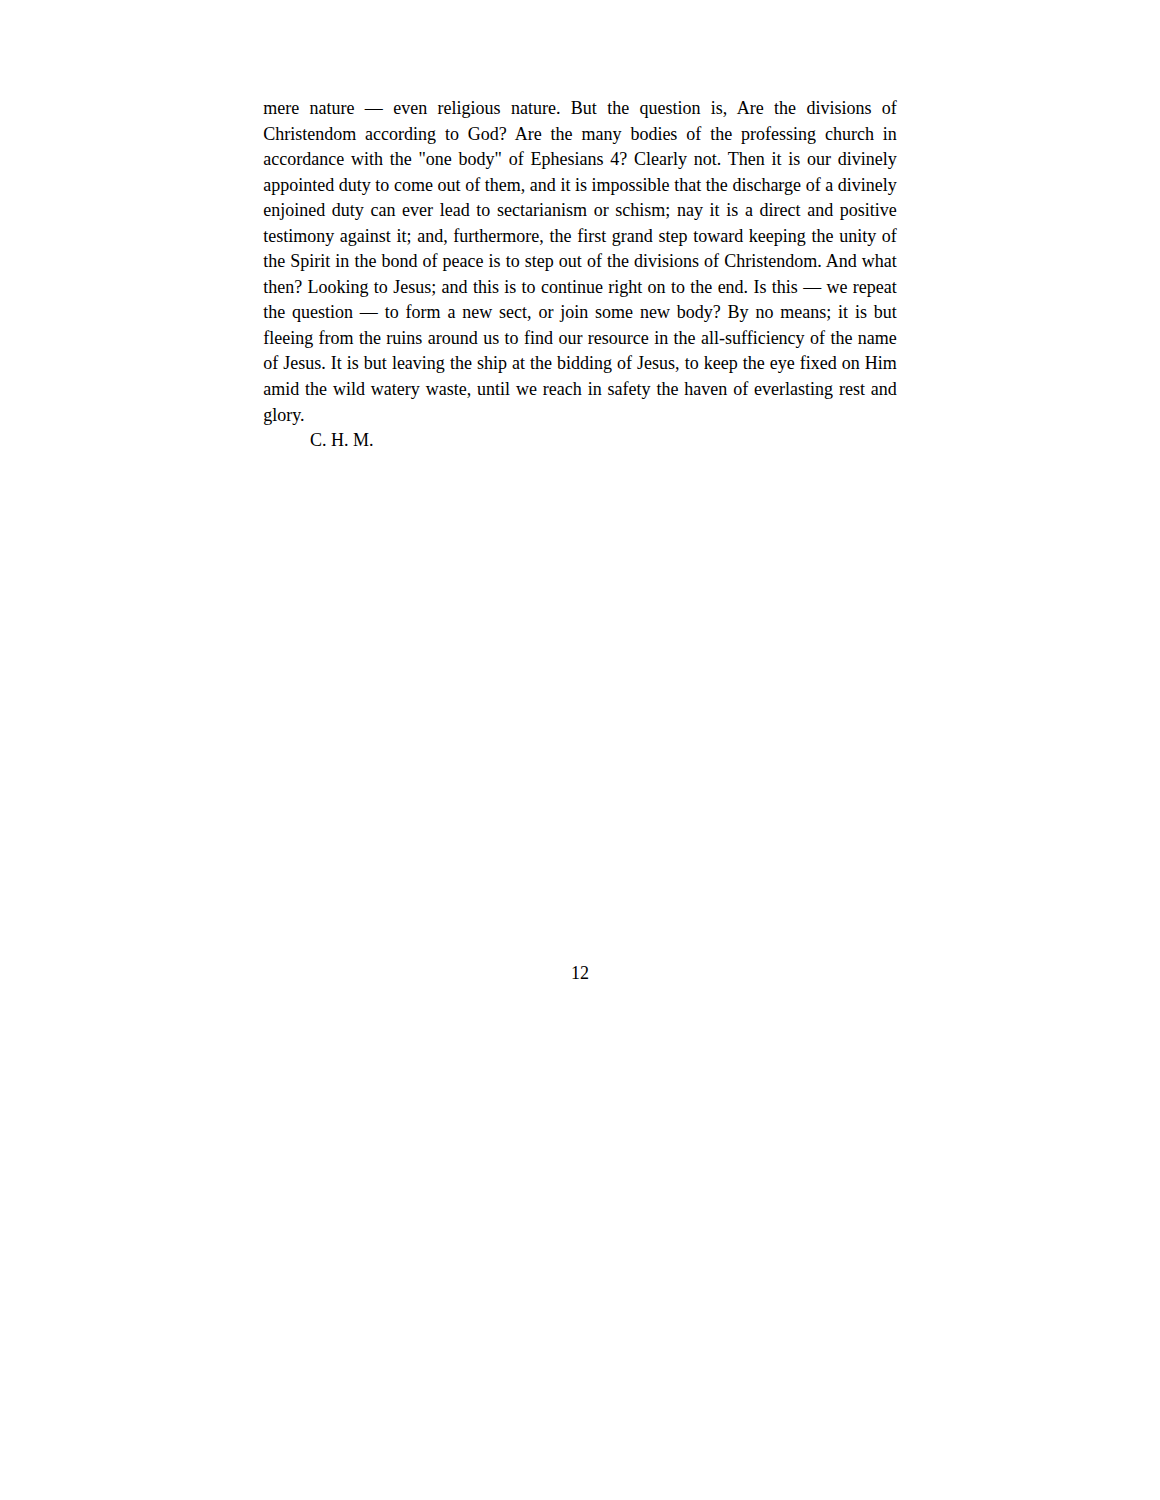mere nature — even religious nature. But the question is, Are the divisions of Christendom according to God? Are the many bodies of the professing church in accordance with the "one body" of Ephesians 4? Clearly not. Then it is our divinely appointed duty to come out of them, and it is impossible that the discharge of a divinely enjoined duty can ever lead to sectarianism or schism; nay it is a direct and positive testimony against it; and, furthermore, the first grand step toward keeping the unity of the Spirit in the bond of peace is to step out of the divisions of Christendom. And what then? Looking to Jesus; and this is to continue right on to the end. Is this — we repeat the question — to form a new sect, or join some new body? By no means; it is but fleeing from the ruins around us to find our resource in the all-sufficiency of the name of Jesus. It is but leaving the ship at the bidding of Jesus, to keep the eye fixed on Him amid the wild watery waste, until we reach in safety the haven of everlasting rest and glory.
C. H. M.
12